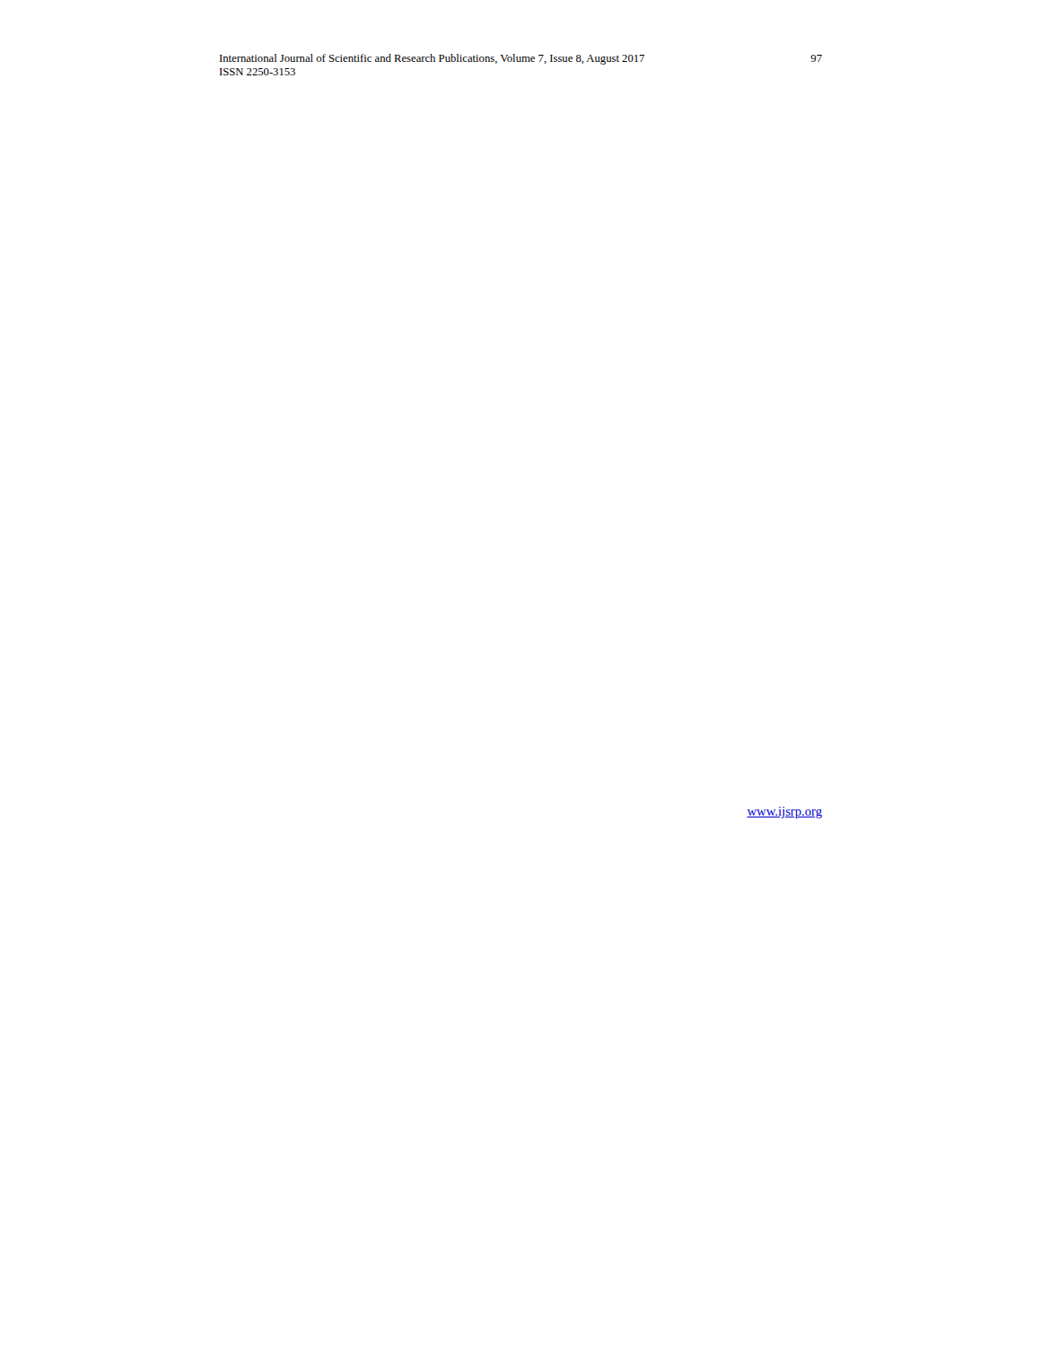International Journal of Scientific and Research Publications, Volume 7, Issue 8, August 2017
ISSN 2250-3153
97
www.ijsrp.org